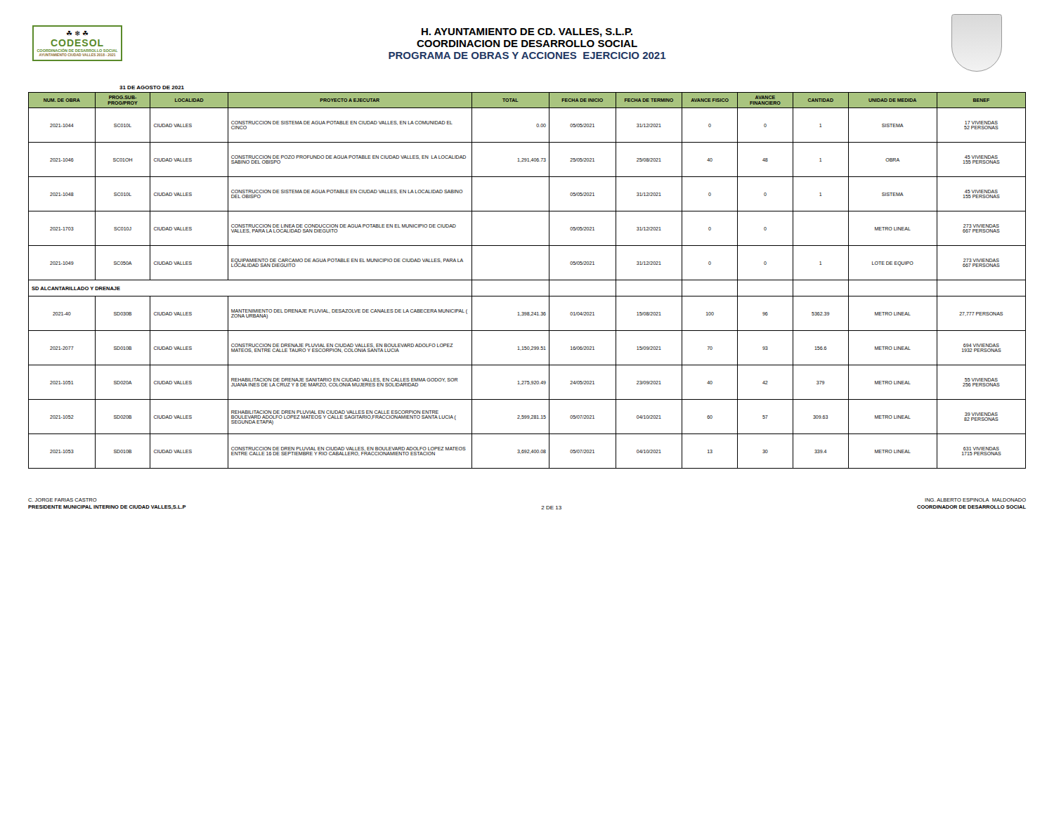☘ ❄ ☘
CODESOL
COORDINACIÓN DE DESARROLLO SOCIAL
AYUNTAMIENTO CIUDAD VALLES 2018 - 2021
H. AYUNTAMIENTO DE CD. VALLES, S.L.P.
COORDINACION DE DESARROLLO SOCIAL
PROGRAMA DE OBRAS Y ACCIONES EJERCICIO 2021
31 DE AGOSTO DE 2021
| NUM. DE OBRA | PROG.SUB-PROG/PROY | LOCALIDAD | PROYECTO A EJECUTAR | TOTAL | FECHA DE INICIO | FECHA DE TERMINO | AVANCE FISICO | AVANCE FINANCIERO | CANTIDAD | UNIDAD DE MEDIDA | BENEF |
| --- | --- | --- | --- | --- | --- | --- | --- | --- | --- | --- | --- |
| 2021-1044 | SC010L | CIUDAD VALLES | CONSTRUCCION DE SISTEMA DE AGUA POTABLE EN CIUDAD VALLES, EN LA COMUNIDAD EL CINCO | 0.00 | 05/05/2021 | 31/12/2021 | 0 | 0 | 1 | SISTEMA | 17 VIVIENDAS 52 PERSONAS |
| 2021-1046 | SC01OH | CIUDAD VALLES | CONSTRUCCION DE POZO PROFUNDO DE AGUA POTABLE EN CIUDAD VALLES, EN LA LOCALIDAD SABINO DEL OBISPO | 1,291,406.73 | 25/05/2021 | 25/08/2021 | 40 | 48 | 1 | OBRA | 45 VIVIENDAS 155 PERSONAS |
| 2021-1048 | SC010L | CIUDAD VALLES | CONSTRUCCION DE SISTEMA DE AGUA POTABLE EN CIUDAD VALLES, EN LA LOCALIDAD SABINO DEL OBISPO | | 05/05/2021 | 31/12/2021 | 0 | 0 | 1 | SISTEMA | 45 VIVIENDAS 155 PERSONAS |
| 2021-1703 | SC010J | CIUDAD VALLES | CONSTRUCCION DE LINEA DE CONDUCCION DE AGUA POTABLE EN EL MUNICIPIO DE CIUDAD VALLES, PARA LA LOCALIDAD SAN DIEGUITO | | 05/05/2021 | 31/12/2021 | 0 | 0 | | METRO LINEAL | 273 VIVIENDAS 667 PERSONAS |
| 2021-1049 | SC050A | CIUDAD VALLES | EQUIPAMIENTO DE CARCAMO DE AGUA POTABLE EN EL MUNICIPIO DE CIUDAD VALLES, PARA LA LOCALIDAD SAN DIEGUITO | | 05/05/2021 | 31/12/2021 | 0 | 0 | 1 | LOTE DE EQUIPO | 273 VIVIENDAS 667 PERSONAS |
| SD ALCANTARILLADO Y DRENAJE | | | | | | | | |
| 2021-40 | SD030B | CIUDAD VALLES | MANTENIMIENTO DEL DRENAJE PLUVIAL, DESAZOLVE DE CANALES DE LA CABECERA MUNICIPAL ( ZONA URBANA) | 1,398,241.36 | 01/04/2021 | 15/08/2021 | 100 | 96 | 5362.39 | METRO LINEAL | 27,777 PERSONAS |
| 2021-2077 | SD010B | CIUDAD VALLES | CONSTRUCCION DE DRENAJE PLUVIAL EN CIUDAD VALLES, EN BOULEVARD ADOLFO LOPEZ MATEOS, ENTRE CALLE TAURO Y ESCORPION, COLONIA SANTA LUCIA | 1,150,299.51 | 16/06/2021 | 15/09/2021 | 70 | 93 | 156.6 | METRO LINEAL | 694 VIVIENDAS 1932 PERSONAS |
| 2021-1051 | SD020A | CIUDAD VALLES | REHABILITACION DE DRENAJE SANITARIO EN CIUDAD VALLES, EN CALLES EMMA GODOY, SOR JUANA INES DE LA CRUZ Y 8 DE MARZO, COLONIA MUJERES EN SOLIDARIDAD | 1,275,920.49 | 24/05/2021 | 23/09/2021 | 40 | 42 | 379 | METRO LINEAL | 55 VIVIENDAS 256 PERSONAS |
| 2021-1052 | SD020B | CIUDAD VALLES | REHABILITACION DE DREN PLUVIAL EN CIUDAD VALLES EN CALLE ESCORPION ENTRE BOULEVARD ADOLFO LOPEZ MATEOS Y CALLE SAGITARIO,FRACCIONAMIENTO SANTA LUCIA ( SEGUNDA ETAPA) | 2,599,281.15 | 05/07/2021 | 04/10/2021 | 60 | 57 | 309.63 | METRO LINEAL | 39 VIVIENDAS 82 PERSONAS |
| 2021-1053 | SD010B | CIUDAD VALLES | CONSTRUCCION DE DREN PLUVIAL EN CIUDAD VALLES, EN BOULEVARD ADOLFO LOPEZ MATEOS ENTRE CALLE 16 DE SEPTIEMBRE Y RIO CABALLERO, FRACCIONAMIENTO ESTACION | 3,692,400.08 | 05/07/2021 | 04/10/2021 | 13 | 30 | 339.4 | METRO LINEAL | 631 VIVIENDAS 1715 PERSONAS |
C. JORGE FARIAS CASTRO
PRESIDENTE MUNICIPAL INTERINO DE CIUDAD VALLES,S.L.P
2 DE 13
ING. ALBERTO ESPINOLA MALDONADO
COORDINADOR DE DESARROLLO SOCIAL